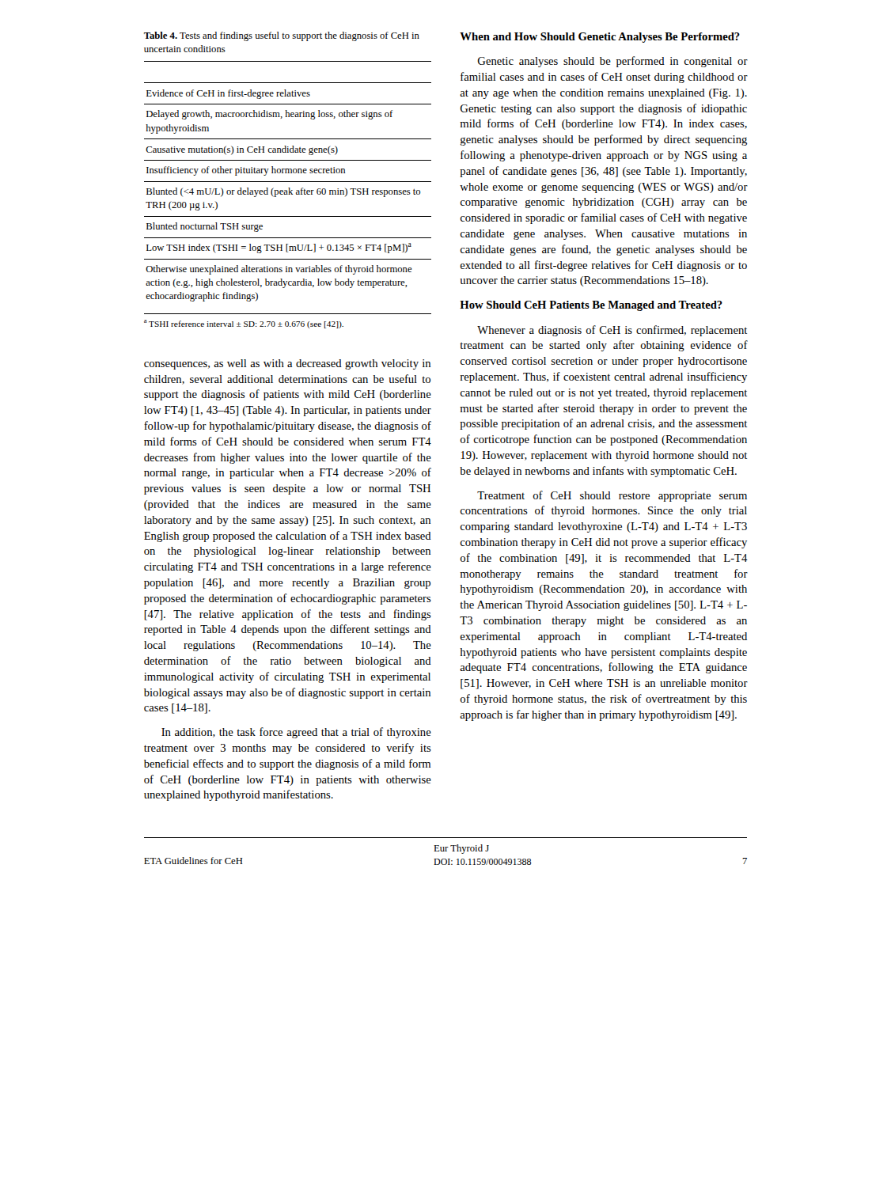Table 4. Tests and findings useful to support the diagnosis of CeH in uncertain conditions
| Evidence of CeH in first-degree relatives |
| Delayed growth, macroorchidism, hearing loss, other signs of hypothyroidism |
| Causative mutation(s) in CeH candidate gene(s) |
| Insufficiency of other pituitary hormone secretion |
| Blunted (<4 mU/L) or delayed (peak after 60 min) TSH responses to TRH (200 µg i.v.) |
| Blunted nocturnal TSH surge |
| Low TSH index (TSHI = log TSH [mU/L] + 0.1345 × FT4 [pM]) a |
| Otherwise unexplained alterations in variables of thyroid hormone action (e.g., high cholesterol, bradycardia, low body temperature, echocardiographic findings) |
a TSHI reference interval ± SD: 2.70 ± 0.676 (see [42]).
consequences, as well as with a decreased growth velocity in children, several additional determinations can be useful to support the diagnosis of patients with mild CeH (borderline low FT4) [1, 43–45] (Table 4). In particular, in patients under follow-up for hypothalamic/pituitary disease, the diagnosis of mild forms of CeH should be considered when serum FT4 decreases from higher values into the lower quartile of the normal range, in particular when a FT4 decrease >20% of previous values is seen despite a low or normal TSH (provided that the indices are measured in the same laboratory and by the same assay) [25]. In such context, an English group proposed the calculation of a TSH index based on the physiological log-linear relationship between circulating FT4 and TSH concentrations in a large reference population [46], and more recently a Brazilian group proposed the determination of echocardiographic parameters [47]. The relative application of the tests and findings reported in Table 4 depends upon the different settings and local regulations (Recommendations 10–14). The determination of the ratio between biological and immunological activity of circulating TSH in experimental biological assays may also be of diagnostic support in certain cases [14–18].
In addition, the task force agreed that a trial of thyroxine treatment over 3 months may be considered to verify its beneficial effects and to support the diagnosis of a mild form of CeH (borderline low FT4) in patients with otherwise unexplained hypothyroid manifestations.
When and How Should Genetic Analyses Be Performed?
Genetic analyses should be performed in congenital or familial cases and in cases of CeH onset during childhood or at any age when the condition remains unexplained (Fig. 1). Genetic testing can also support the diagnosis of idiopathic mild forms of CeH (borderline low FT4). In index cases, genetic analyses should be performed by direct sequencing following a phenotype-driven approach or by NGS using a panel of candidate genes [36, 48] (see Table 1). Importantly, whole exome or genome sequencing (WES or WGS) and/or comparative genomic hybridization (CGH) array can be considered in sporadic or familial cases of CeH with negative candidate gene analyses. When causative mutations in candidate genes are found, the genetic analyses should be extended to all first-degree relatives for CeH diagnosis or to uncover the carrier status (Recommendations 15–18).
How Should CeH Patients Be Managed and Treated?
Whenever a diagnosis of CeH is confirmed, replacement treatment can be started only after obtaining evidence of conserved cortisol secretion or under proper hydrocortisone replacement. Thus, if coexistent central adrenal insufficiency cannot be ruled out or is not yet treated, thyroid replacement must be started after steroid therapy in order to prevent the possible precipitation of an adrenal crisis, and the assessment of corticotrope function can be postponed (Recommendation 19). However, replacement with thyroid hormone should not be delayed in newborns and infants with symptomatic CeH.
Treatment of CeH should restore appropriate serum concentrations of thyroid hormones. Since the only trial comparing standard levothyroxine (L-T4) and L-T4 + L-T3 combination therapy in CeH did not prove a superior efficacy of the combination [49], it is recommended that L-T4 monotherapy remains the standard treatment for hypothyroidism (Recommendation 20), in accordance with the American Thyroid Association guidelines [50]. L-T4 + L-T3 combination therapy might be considered as an experimental approach in compliant L-T4-treated hypothyroid patients who have persistent complaints despite adequate FT4 concentrations, following the ETA guidance [51]. However, in CeH where TSH is an unreliable monitor of thyroid hormone status, the risk of overtreatment by this approach is far higher than in primary hypothyroidism [49].
ETA Guidelines for CeH
Eur Thyroid JDOI: 10.1159/000491388
7